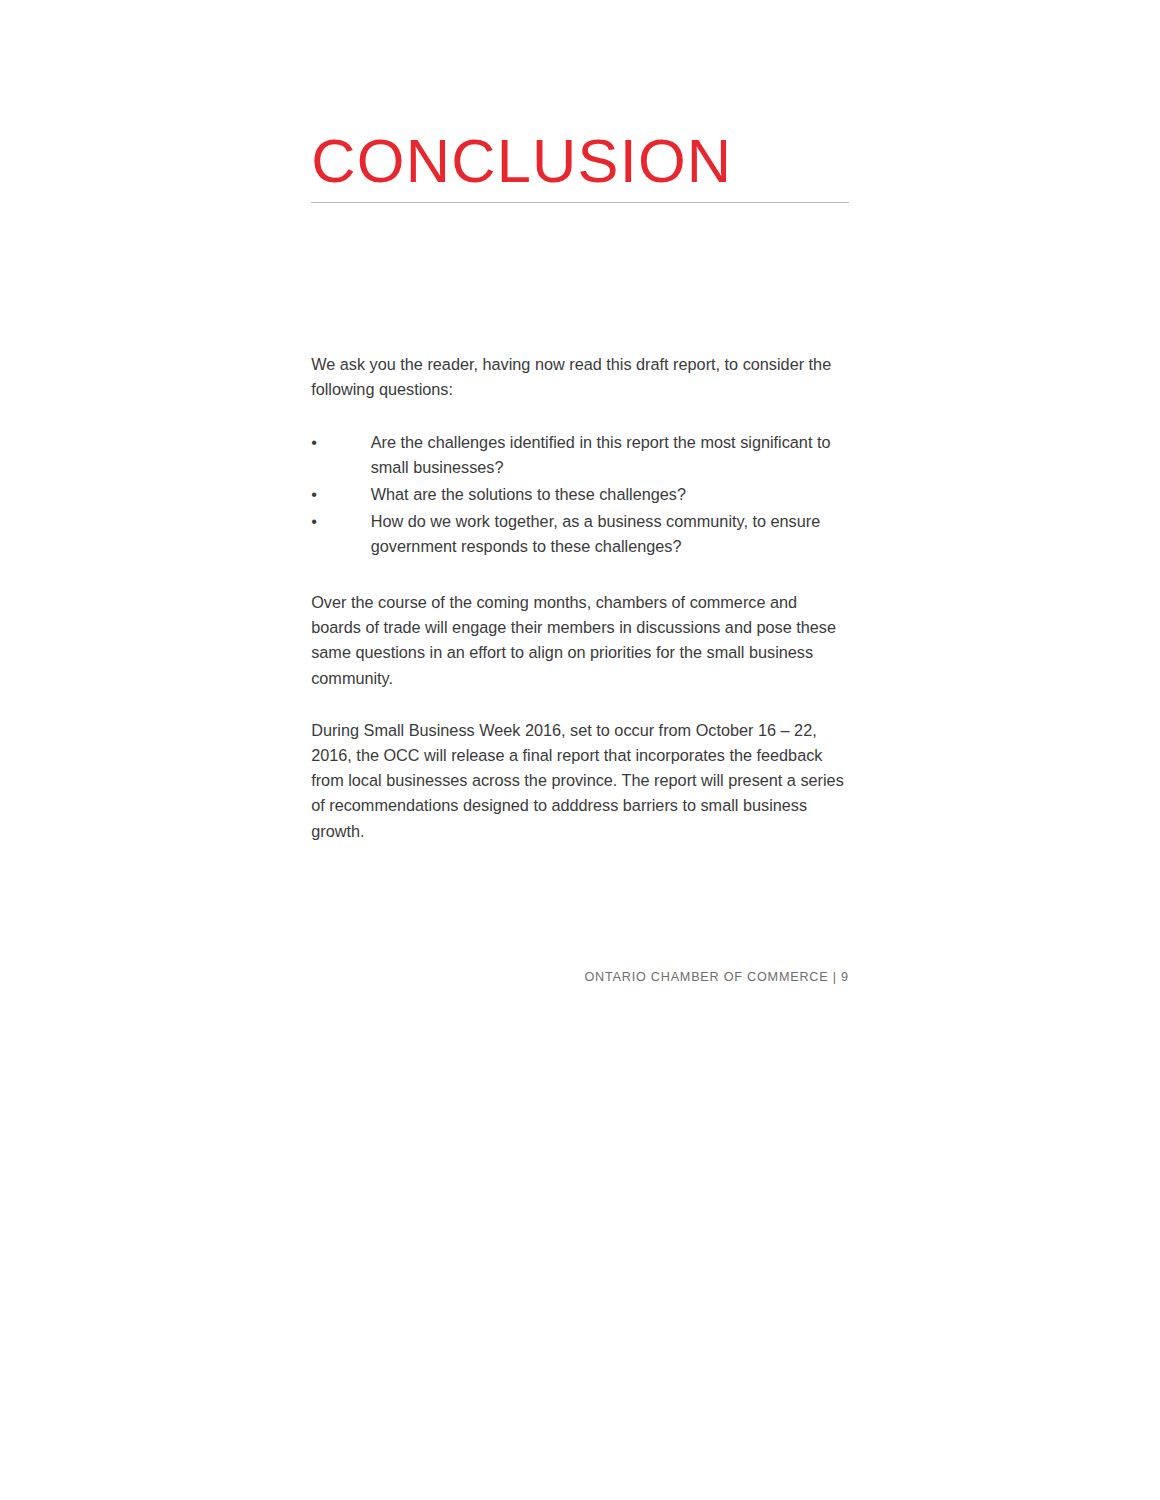CONCLUSION
We ask you the reader, having now read this draft report, to consider the following questions:
Are the challenges identified in this report the most significant to small businesses?
What are the solutions to these challenges?
How do we work together, as a business community, to ensure government responds to these challenges?
Over the course of the coming months, chambers of commerce and boards of trade will engage their members in discussions and pose these same questions in an effort to align on priorities for the small business community.
During Small Business Week 2016, set to occur from October 16 – 22, 2016, the OCC will release a final report that incorporates the feedback from local businesses across the province. The report will present a series of recommendations designed to adddress barriers to small business growth.
ONTARIO CHAMBER OF COMMERCE | 9